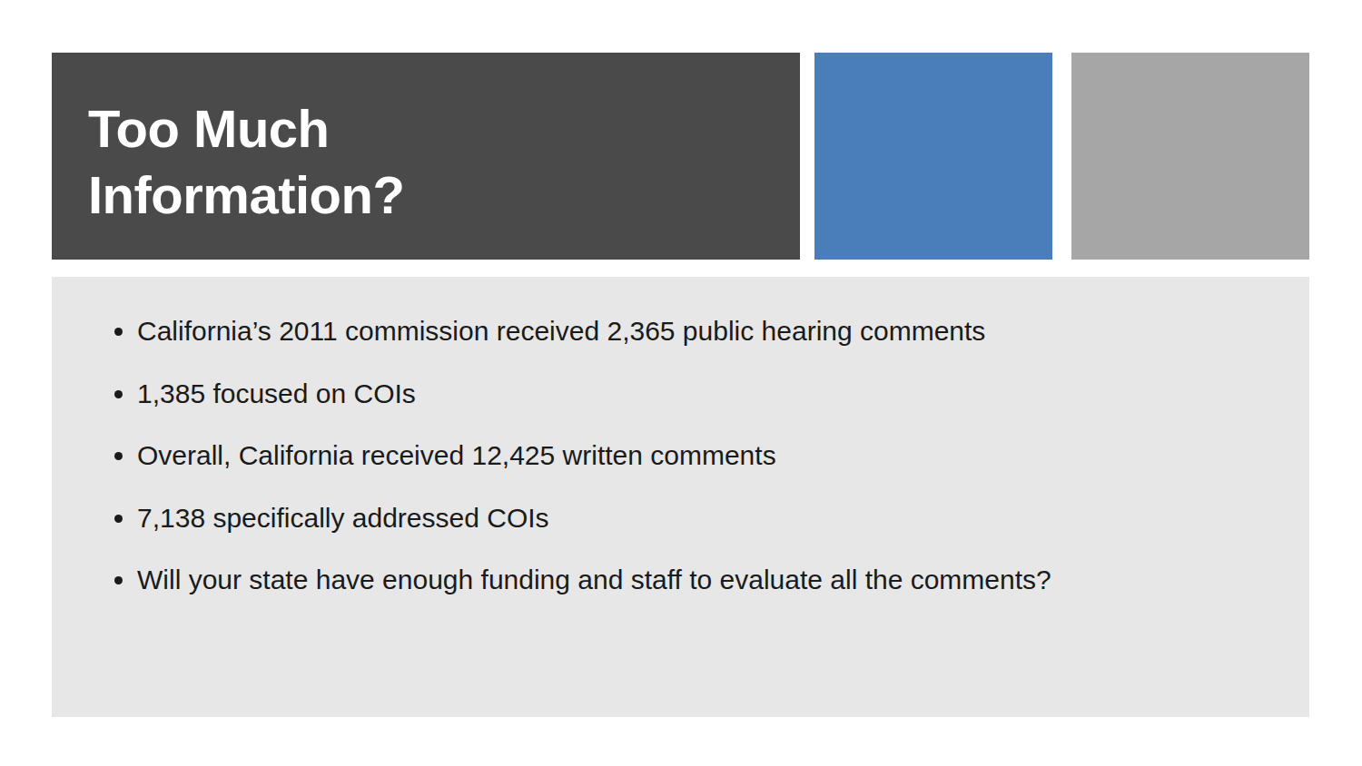Too Much
Information?
California’s 2011 commission received 2,365 public hearing comments
1,385 focused on COIs
Overall, California received 12,425 written comments
7,138 specifically addressed COIs
Will your state have enough funding and staff to evaluate all the comments?